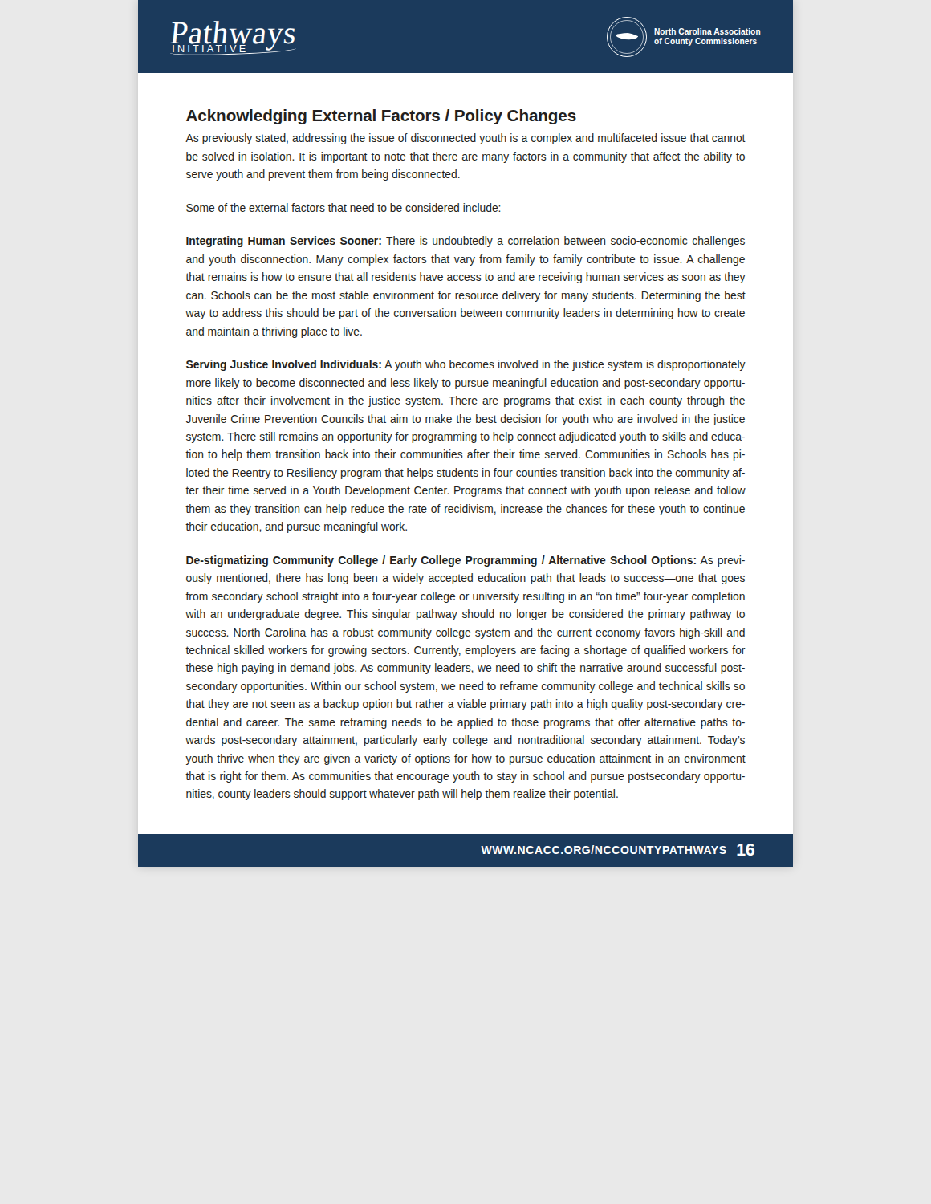Pathways Initiative
North Carolina Association
of County Commissioners
Acknowledging External Factors / Policy Changes
As previously stated, addressing the issue of disconnected youth is a complex and multifaceted issue that cannot be solved in isolation. It is important to note that there are many factors in a community that affect the ability to serve youth and prevent them from being disconnected.
Some of the external factors that need to be considered include:
Integrating Human Services Sooner: There is undoubtedly a correlation between socio-economic challenges and youth disconnection. Many complex factors that vary from family to family contribute to issue. A challenge that remains is how to ensure that all residents have access to and are receiving human services as soon as they can. Schools can be the most stable environment for resource delivery for many students. Determining the best way to address this should be part of the conversation between community leaders in determining how to create and maintain a thriving place to live.
Serving Justice Involved Individuals: A youth who becomes involved in the justice system is disproportionately more likely to become disconnected and less likely to pursue meaningful education and post-secondary opportunities after their involvement in the justice system. There are programs that exist in each county through the Juvenile Crime Prevention Councils that aim to make the best decision for youth who are involved in the justice system. There still remains an opportunity for programming to help connect adjudicated youth to skills and education to help them transition back into their communities after their time served. Communities in Schools has piloted the Reentry to Resiliency program that helps students in four counties transition back into the community after their time served in a Youth Development Center. Programs that connect with youth upon release and follow them as they transition can help reduce the rate of recidivism, increase the chances for these youth to continue their education, and pursue meaningful work.
De-stigmatizing Community College / Early College Programming / Alternative School Options: As previously mentioned, there has long been a widely accepted education path that leads to success—one that goes from secondary school straight into a four-year college or university resulting in an “on time” four-year completion with an undergraduate degree. This singular pathway should no longer be considered the primary pathway to success. North Carolina has a robust community college system and the current economy favors high-skill and technical skilled workers for growing sectors. Currently, employers are facing a shortage of qualified workers for these high paying in demand jobs. As community leaders, we need to shift the narrative around successful post-secondary opportunities. Within our school system, we need to reframe community college and technical skills so that they are not seen as a backup option but rather a viable primary path into a high quality post-secondary credential and career. The same reframing needs to be applied to those programs that offer alternative paths towards post-secondary attainment, particularly early college and nontraditional secondary attainment. Today’s youth thrive when they are given a variety of options for how to pursue education attainment in an environment that is right for them. As communities that encourage youth to stay in school and pursue postsecondary opportunities, county leaders should support whatever path will help them realize their potential.
www.ncacc.org/nccountypathways 16